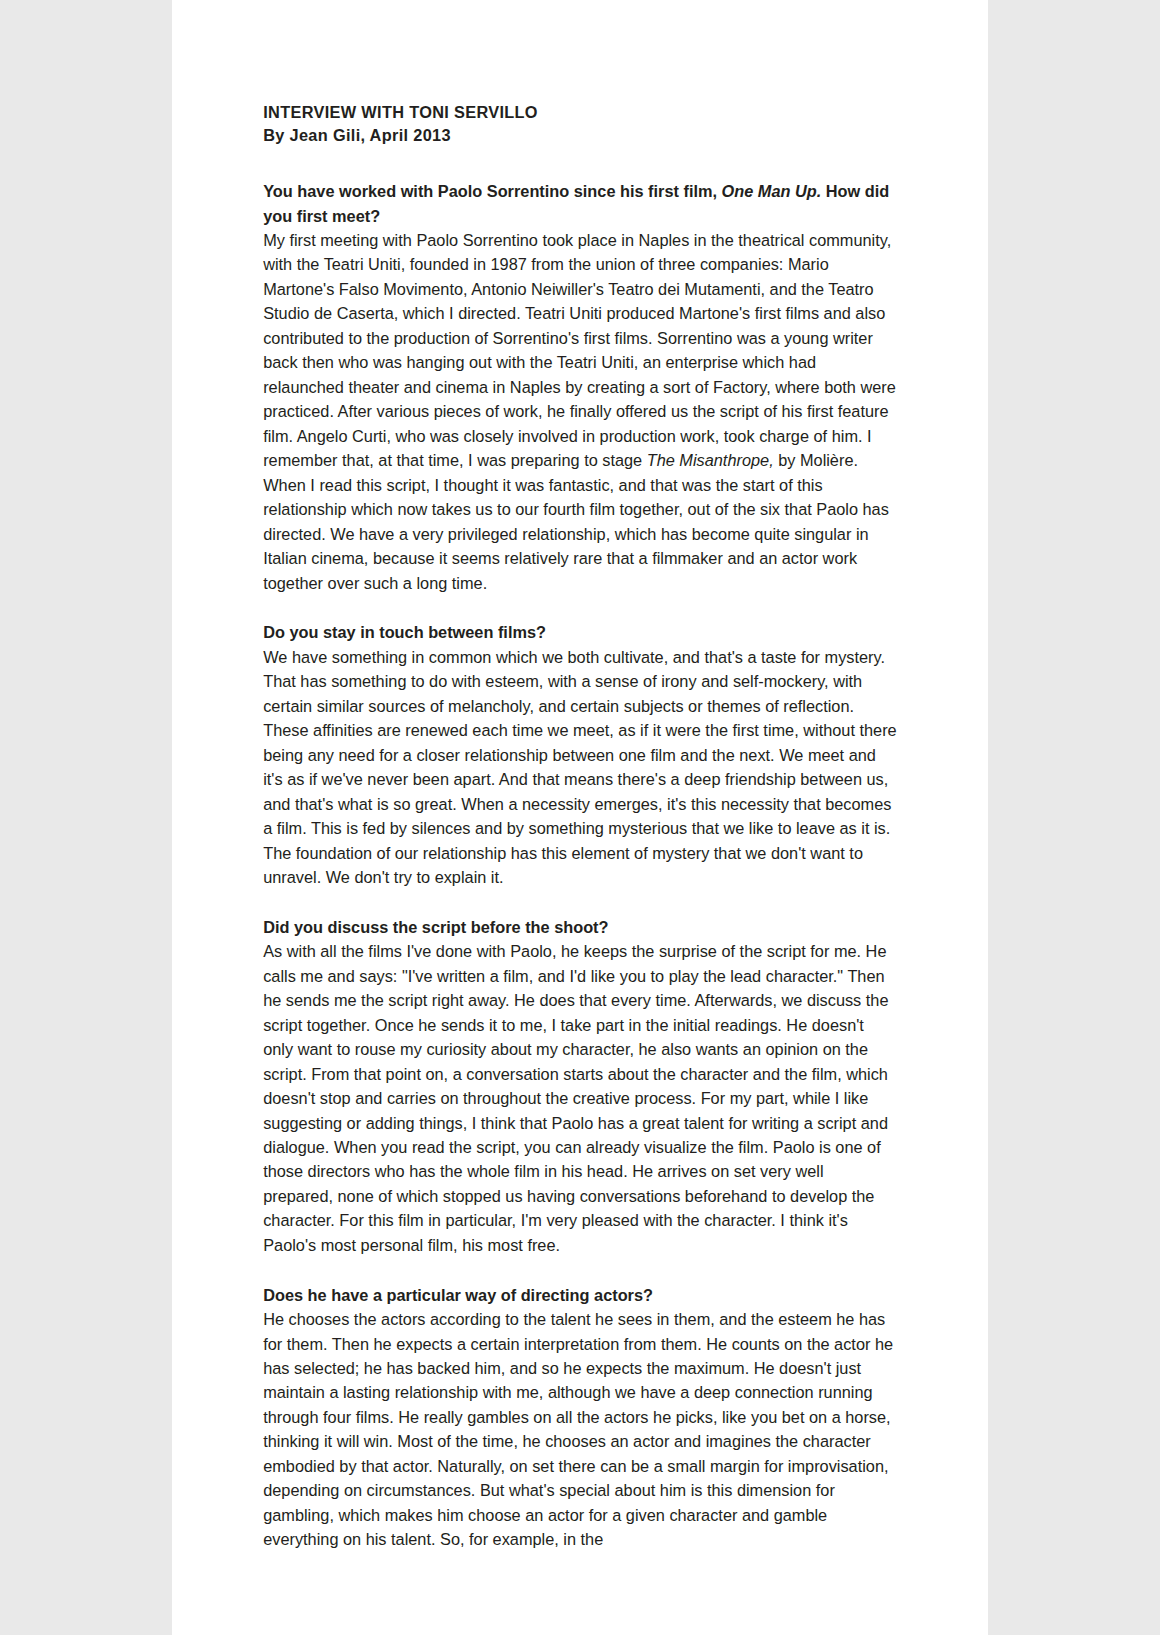Interview with Toni Servillo By Jean Gili, April 2013
You have worked with Paolo Sorrentino since his first film, One Man Up. How did you first meet?
My first meeting with Paolo Sorrentino took place in Naples in the theatrical community, with the Teatri Uniti, founded in 1987 from the union of three companies: Mario Martone's Falso Movimento, Antonio Neiwiller's Teatro dei Mutamenti, and the Teatro Studio de Caserta, which I directed. Teatri Uniti produced Martone's first films and also contributed to the production of Sorrentino's first films. Sorrentino was a young writer back then who was hanging out with the Teatri Uniti, an enterprise which had relaunched theater and cinema in Naples by creating a sort of Factory, where both were practiced. After various pieces of work, he finally offered us the script of his first feature film. Angelo Curti, who was closely involved in production work, took charge of him. I remember that, at that time, I was preparing to stage The Misanthrope, by Molière. When I read this script, I thought it was fantastic, and that was the start of this relationship which now takes us to our fourth film together, out of the six that Paolo has directed. We have a very privileged relationship, which has become quite singular in Italian cinema, because it seems relatively rare that a filmmaker and an actor work together over such a long time.
Do you stay in touch between films?
We have something in common which we both cultivate, and that's a taste for mystery. That has something to do with esteem, with a sense of irony and self-mockery, with certain similar sources of melancholy, and certain subjects or themes of reflection. These affinities are renewed each time we meet, as if it were the first time, without there being any need for a closer relationship between one film and the next. We meet and it's as if we've never been apart. And that means there's a deep friendship between us, and that's what is so great. When a necessity emerges, it's this necessity that becomes a film. This is fed by silences and by something mysterious that we like to leave as it is. The foundation of our relationship has this element of mystery that we don't want to unravel. We don't try to explain it.
Did you discuss the script before the shoot?
As with all the films I've done with Paolo, he keeps the surprise of the script for me. He calls me and says: "I've written a film, and I'd like you to play the lead character." Then he sends me the script right away. He does that every time. Afterwards, we discuss the script together. Once he sends it to me, I take part in the initial readings. He doesn't only want to rouse my curiosity about my character, he also wants an opinion on the script. From that point on, a conversation starts about the character and the film, which doesn't stop and carries on throughout the creative process. For my part, while I like suggesting or adding things, I think that Paolo has a great talent for writing a script and dialogue. When you read the script, you can already visualize the film. Paolo is one of those directors who has the whole film in his head. He arrives on set very well prepared, none of which stopped us having conversations beforehand to develop the character. For this film in particular, I'm very pleased with the character. I think it's Paolo's most personal film, his most free.
Does he have a particular way of directing actors?
He chooses the actors according to the talent he sees in them, and the esteem he has for them. Then he expects a certain interpretation from them. He counts on the actor he has selected; he has backed him, and so he expects the maximum. He doesn't just maintain a lasting relationship with me, although we have a deep connection running through four films. He really gambles on all the actors he picks, like you bet on a horse, thinking it will win. Most of the time, he chooses an actor and imagines the character embodied by that actor. Naturally, on set there can be a small margin for improvisation, depending on circumstances. But what's special about him is this dimension for gambling, which makes him choose an actor for a given character and gamble everything on his talent. So, for example, in the